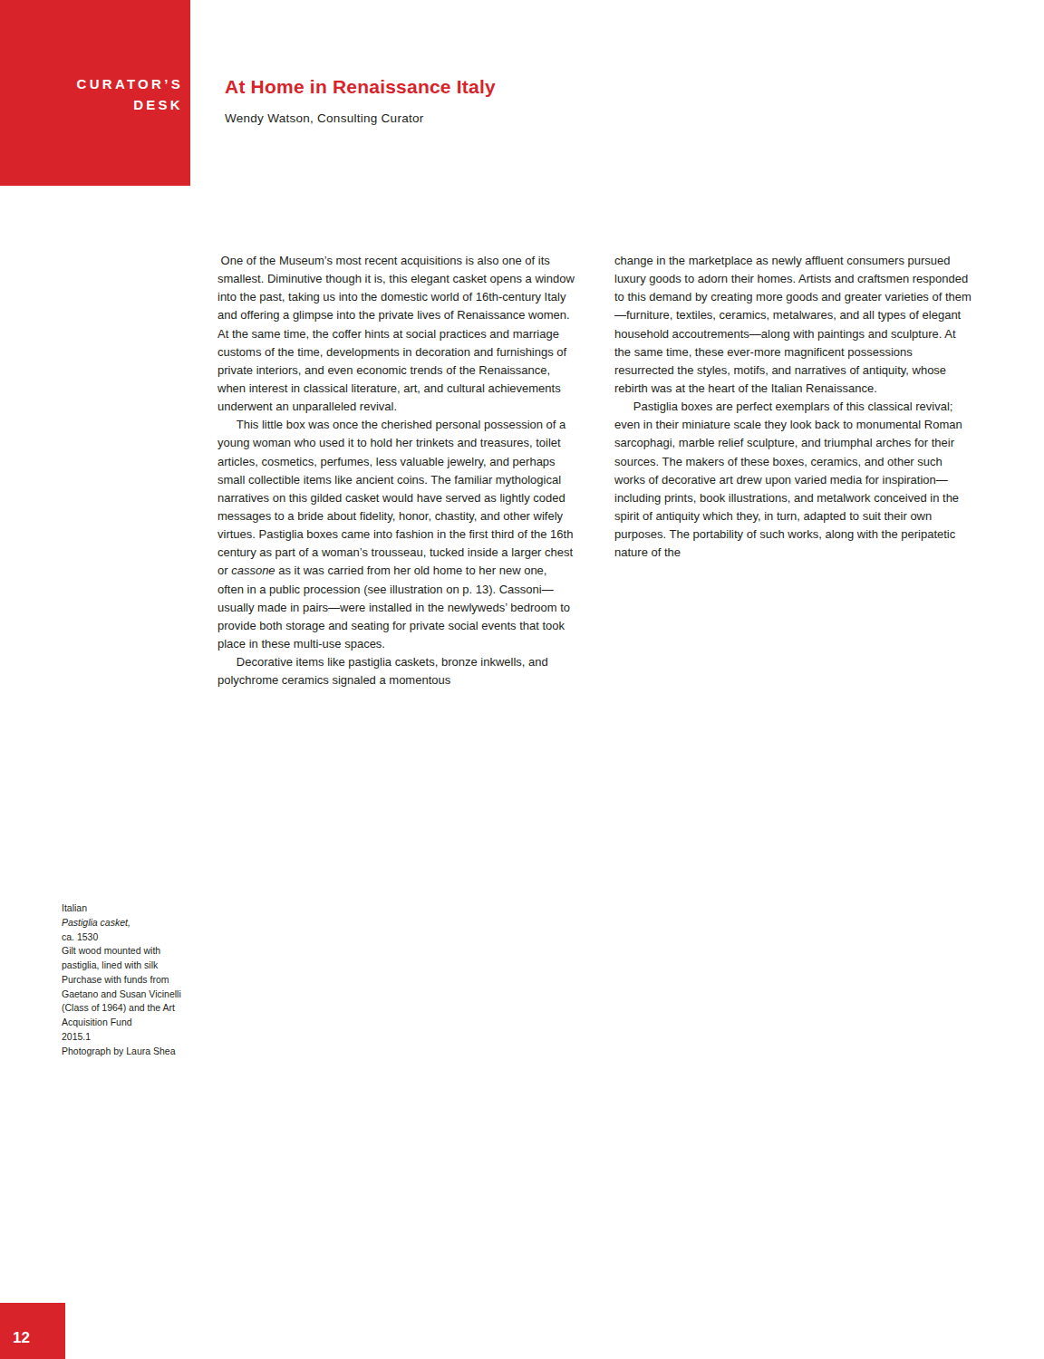CURATOR’S
DESK
At Home in Renaissance Italy
Wendy Watson, Consulting Curator
One of the Museum’s most recent acquisitions is also one of its smallest. Diminutive though it is, this elegant casket opens a window into the past, taking us into the domestic world of 16th-century Italy and offering a glimpse into the private lives of Renaissance women. At the same time, the coffer hints at social practices and marriage customs of the time, developments in decoration and furnishings of private interiors, and even economic trends of the Renaissance, when interest in classical literature, art, and cultural achievements underwent an unparalleled revival.
This little box was once the cherished personal possession of a young woman who used it to hold her trinkets and treasures, toilet articles, cosmetics, perfumes, less valuable jewelry, and perhaps small collectible items like ancient coins. The familiar mythological narratives on this gilded casket would have served as lightly coded messages to a bride about fidelity, honor, chastity, and other wifely virtues. Pastiglia boxes came into fashion in the first third of the 16th century as part of a woman’s trousseau, tucked inside a larger chest or cassone as it was carried from her old home to her new one, often in a public procession (see illustration on p. 13). Cassoni—usually made in pairs—were installed in the newlyweds’ bedroom to provide both storage and seating for private social events that took place in these multi-use spaces.
Decorative items like pastiglia caskets, bronze inkwells, and polychrome ceramics signaled a momentous
change in the marketplace as newly affluent consumers pursued luxury goods to adorn their homes. Artists and craftsmen responded to this demand by creating more goods and greater varieties of them—furniture, textiles, ceramics, metalwares, and all types of elegant household accoutrements—along with paintings and sculpture. At the same time, these ever-more magnificent possessions resurrected the styles, motifs, and narratives of antiquity, whose rebirth was at the heart of the Italian Renaissance.
Pastiglia boxes are perfect exemplars of this classical revival; even in their miniature scale they look back to monumental Roman sarcophagi, marble relief sculpture, and triumphal arches for their sources. The makers of these boxes, ceramics, and other such works of decorative art drew upon varied media for inspiration—including prints, book illustrations, and metalwork conceived in the spirit of antiquity which they, in turn, adapted to suit their own purposes. The portability of such works, along with the peripatetic nature of the
Italian
Pastiglia casket,
ca. 1530
Gilt wood mounted with pastiglia, lined with silk
Purchase with funds from Gaetano and Susan Vicinelli (Class of 1964) and the Art Acquisition Fund
2015.1
Photograph by Laura Shea
12